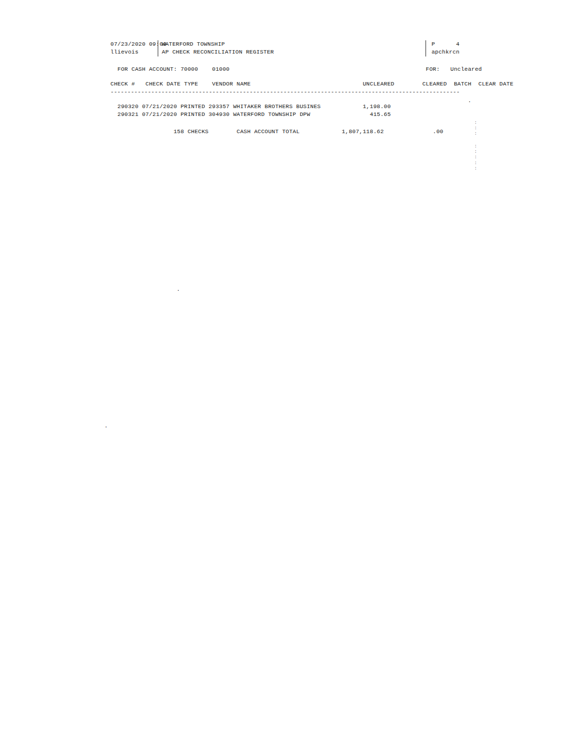07/23/2020 09:09
llievois
WATERFORD TOWNSHIP
AP CHECK RECONCILIATION REGISTER
P      4
apchkrcn
  FOR CASH ACCOUNT: 70000    01000                                                        FOR:   Uncleared
CHECK #   CHECK DATE TYPE    VENDOR NAME                                UNCLEARED        CLEARED  BATCH  CLEAR DATE
-----------------------------------------------------------------------------------------------------------------------
  290320 07/21/2020 PRINTED 293357 WHITAKER BROTHERS BUSINES            1,198.00
  290321 07/21/2020 PRINTED 304930 WATERFORD TOWNSHIP DPW                 415.65
                  158 CHECKS        CASH ACCOUNT TOTAL            1,807,118.62              .00
.
.
.
:
:
:
:
:
:
:
: